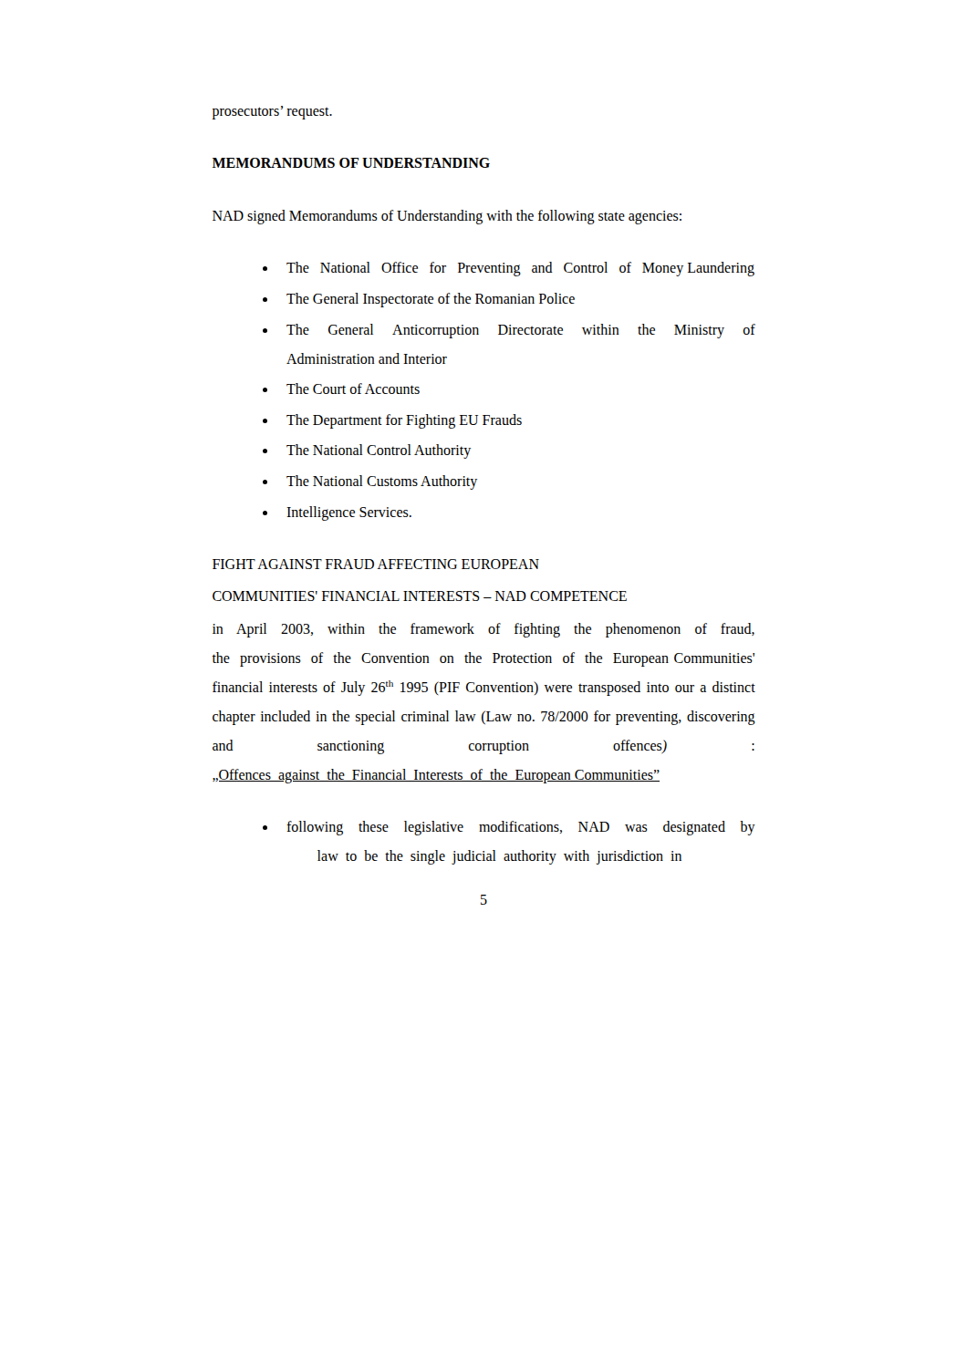prosecutors’ request.
MEMORANDUMS OF UNDERSTANDING
NAD signed Memorandums of Understanding with the following state agencies:
The National Office for Preventing and Control of Money Laundering
The General Inspectorate of the Romanian Police
The General Anticorruption Directorate within the Ministry of Administration and Interior
The Court of Accounts
The Department for Fighting EU Frauds
The National Control Authority
The National Customs Authority
Intelligence Services.
FIGHT AGAINST FRAUD AFFECTING EUROPEAN
COMMUNITIES' FINANCIAL INTERESTS – NAD COMPETENCE
in April 2003, within the framework of fighting the phenomenon of fraud, the provisions of the Convention on the Protection of the European Communities' financial interests of July 26th 1995 (PIF Convention) were transposed into our a distinct chapter included in the special criminal law (Law no. 78/2000 for preventing, discovering and sanctioning corruption offences) : „Offences against the Financial Interests of the European Communities”
following these legislative modifications, NAD was designated by law to be the single judicial authority with jurisdiction in
5